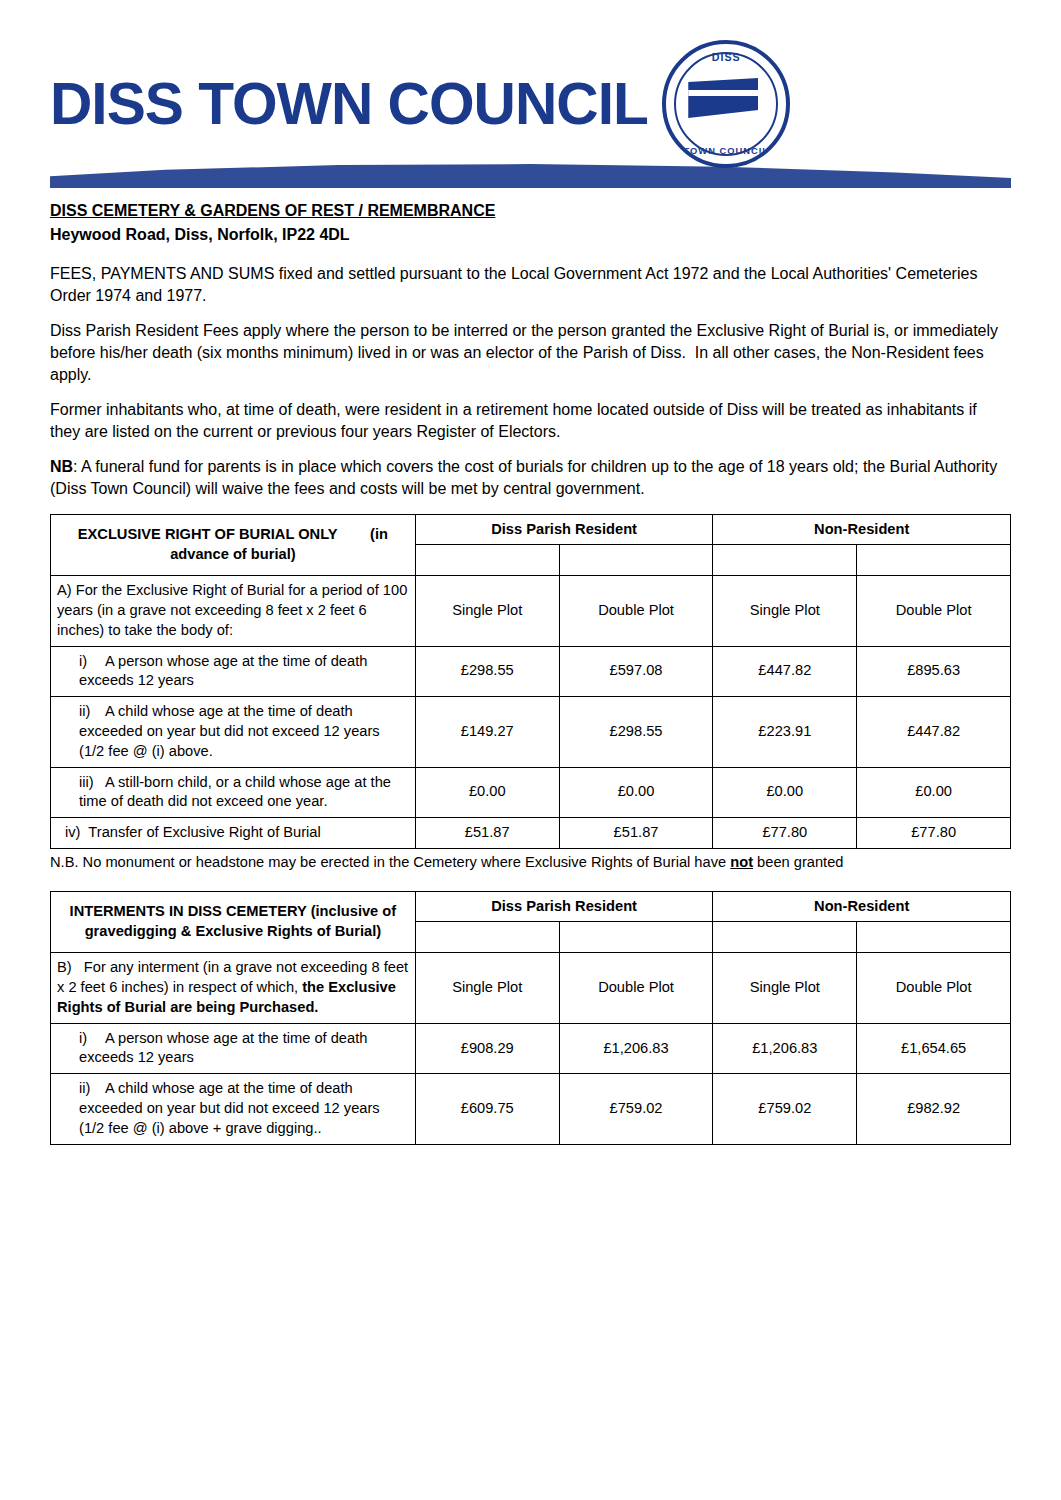DISS TOWN COUNCIL DISS TOWN COUNCIL
DISS CEMETERY & GARDENS OF REST / REMEMBRANCE
Heywood Road, Diss, Norfolk, IP22 4DL
FEES, PAYMENTS AND SUMS fixed and settled pursuant to the Local Government Act 1972 and the Local Authorities' Cemeteries Order 1974 and 1977.
Diss Parish Resident Fees apply where the person to be interred or the person granted the Exclusive Right of Burial is, or immediately before his/her death (six months minimum) lived in or was an elector of the Parish of Diss. In all other cases, the Non-Resident fees apply.
Former inhabitants who, at time of death, were resident in a retirement home located outside of Diss will be treated as inhabitants if they are listed on the current or previous four years Register of Electors.
NB: A funeral fund for parents is in place which covers the cost of burials for children up to the age of 18 years old; the Burial Authority (Diss Town Council) will waive the fees and costs will be met by central government.
| EXCLUSIVE RIGHT OF BURIAL ONLY (in advance of burial) | Diss Parish Resident | Non-Resident |
| --- | --- | --- |
| A) For the Exclusive Right of Burial for a period of 100 years (in a grave not exceeding 8 feet x 2 feet 6 inches) to take the body of: | Single Plot | Double Plot | Single Plot | Double Plot |
| i) A person whose age at the time of death exceeds 12 years | £298.55 | £597.08 | £447.82 | £895.63 |
| ii) A child whose age at the time of death exceeded on year but did not exceed 12 years (1/2 fee @ (i) above. | £149.27 | £298.55 | £223.91 | £447.82 |
| iii) A still-born child, or a child whose age at the time of death did not exceed one year. | £0.00 | £0.00 | £0.00 | £0.00 |
| iv) Transfer of Exclusive Right of Burial | £51.87 | £51.87 | £77.80 | £77.80 |
N.B. No monument or headstone may be erected in the Cemetery where Exclusive Rights of Burial have not been granted
| INTERMENTS IN DISS CEMETERY (inclusive of gravedigging & Exclusive Rights of Burial) | Diss Parish Resident | Non-Resident |
| --- | --- | --- |
| B) For any interment (in a grave not exceeding 8 feet x 2 feet 6 inches) in respect of which, the Exclusive Rights of Burial are being Purchased. | Single Plot | Double Plot | Single Plot | Double Plot |
| i) A person whose age at the time of death exceeds 12 years | £908.29 | £1,206.83 | £1,206.83 | £1,654.65 |
| ii) A child whose age at the time of death exceeded on year but did not exceed 12 years (1/2 fee @ (i) above + grave digging.. | £609.75 | £759.02 | £759.02 | £982.92 |